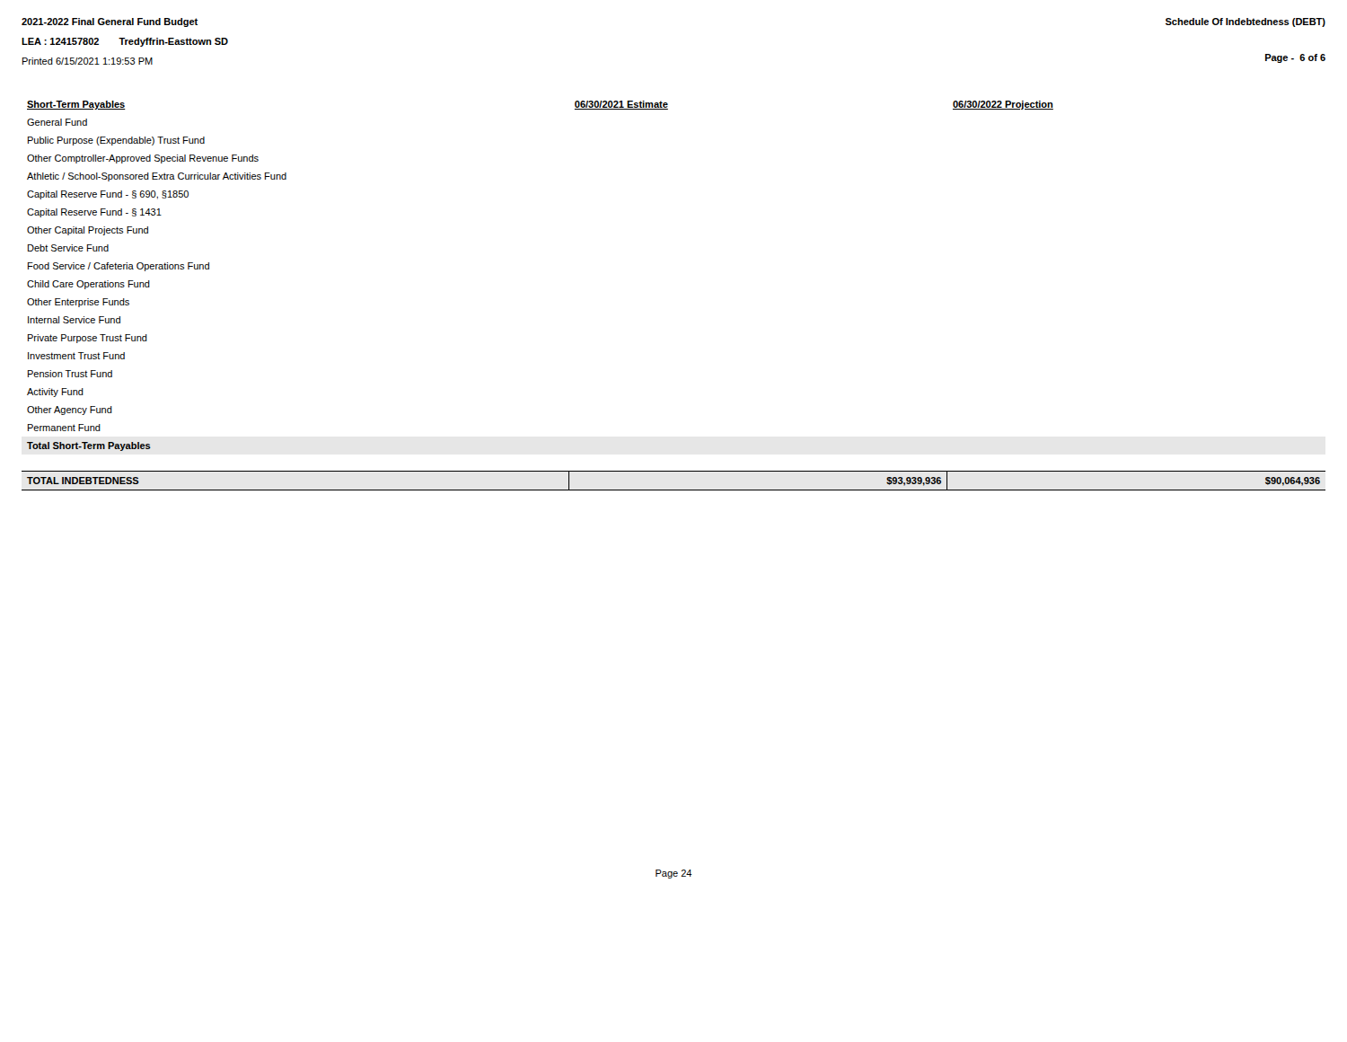2021-2022 Final General Fund Budget
Schedule Of Indebtedness (DEBT)
LEA : 124157802 Tredyffrin-Easttown SD
Printed 6/15/2021 1:19:53 PM
Page - 6 of 6
| Short-Term Payables | 06/30/2021 Estimate | 06/30/2022 Projection |
| --- | --- | --- |
| General Fund | | |
| Public Purpose (Expendable) Trust Fund | | |
| Other Comptroller-Approved Special Revenue Funds | | |
| Athletic / School-Sponsored Extra Curricular Activities Fund | | |
| Capital Reserve Fund - § 690, §1850 | | |
| Capital Reserve Fund - § 1431 | | |
| Other Capital Projects Fund | | |
| Debt Service Fund | | |
| Food Service / Cafeteria Operations Fund | | |
| Child Care Operations Fund | | |
| Other Enterprise Funds | | |
| Internal Service Fund | | |
| Private Purpose Trust Fund | | |
| Investment Trust Fund | | |
| Pension Trust Fund | | |
| Activity Fund | | |
| Other Agency Fund | | |
| Permanent Fund | | |
| Total Short-Term Payables | | |
| TOTAL INDEBTEDNESS | $93,939,936 | $90,064,936 |
Page 24